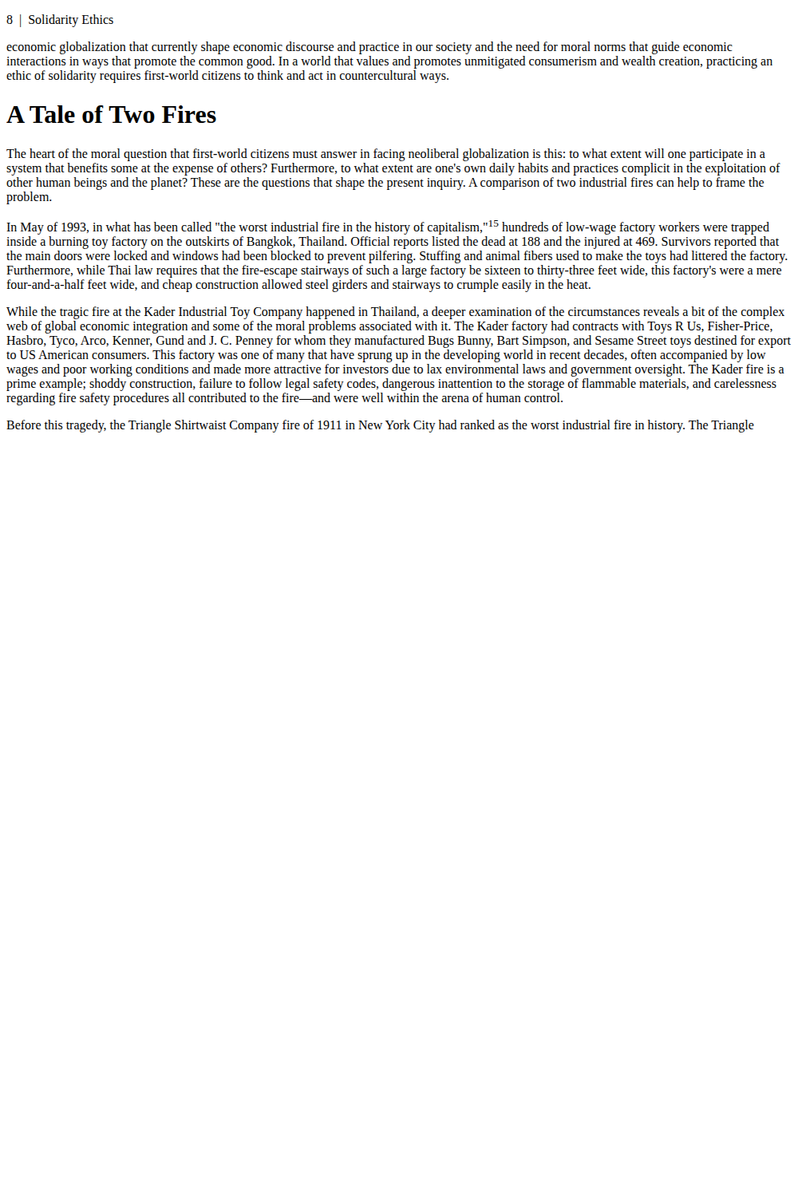8 | Solidarity Ethics
economic globalization that currently shape economic discourse and practice in our society and the need for moral norms that guide economic interactions in ways that promote the common good. In a world that values and promotes unmitigated consumerism and wealth creation, practicing an ethic of solidarity requires first-world citizens to think and act in countercultural ways.
A Tale of Two Fires
The heart of the moral question that first-world citizens must answer in facing neoliberal globalization is this: to what extent will one participate in a system that benefits some at the expense of others? Furthermore, to what extent are one's own daily habits and practices complicit in the exploitation of other human beings and the planet? These are the questions that shape the present inquiry. A comparison of two industrial fires can help to frame the problem.
In May of 1993, in what has been called "the worst industrial fire in the history of capitalism,"15 hundreds of low-wage factory workers were trapped inside a burning toy factory on the outskirts of Bangkok, Thailand. Official reports listed the dead at 188 and the injured at 469. Survivors reported that the main doors were locked and windows had been blocked to prevent pilfering. Stuffing and animal fibers used to make the toys had littered the factory. Furthermore, while Thai law requires that the fire-escape stairways of such a large factory be sixteen to thirty-three feet wide, this factory's were a mere four-and-a-half feet wide, and cheap construction allowed steel girders and stairways to crumple easily in the heat.
While the tragic fire at the Kader Industrial Toy Company happened in Thailand, a deeper examination of the circumstances reveals a bit of the complex web of global economic integration and some of the moral problems associated with it. The Kader factory had contracts with Toys R Us, Fisher-Price, Hasbro, Tyco, Arco, Kenner, Gund and J. C. Penney for whom they manufactured Bugs Bunny, Bart Simpson, and Sesame Street toys destined for export to US American consumers. This factory was one of many that have sprung up in the developing world in recent decades, often accompanied by low wages and poor working conditions and made more attractive for investors due to lax environmental laws and government oversight. The Kader fire is a prime example; shoddy construction, failure to follow legal safety codes, dangerous inattention to the storage of flammable materials, and carelessness regarding fire safety procedures all contributed to the fire—and were well within the arena of human control.
Before this tragedy, the Triangle Shirtwaist Company fire of 1911 in New York City had ranked as the worst industrial fire in history. The Triangle